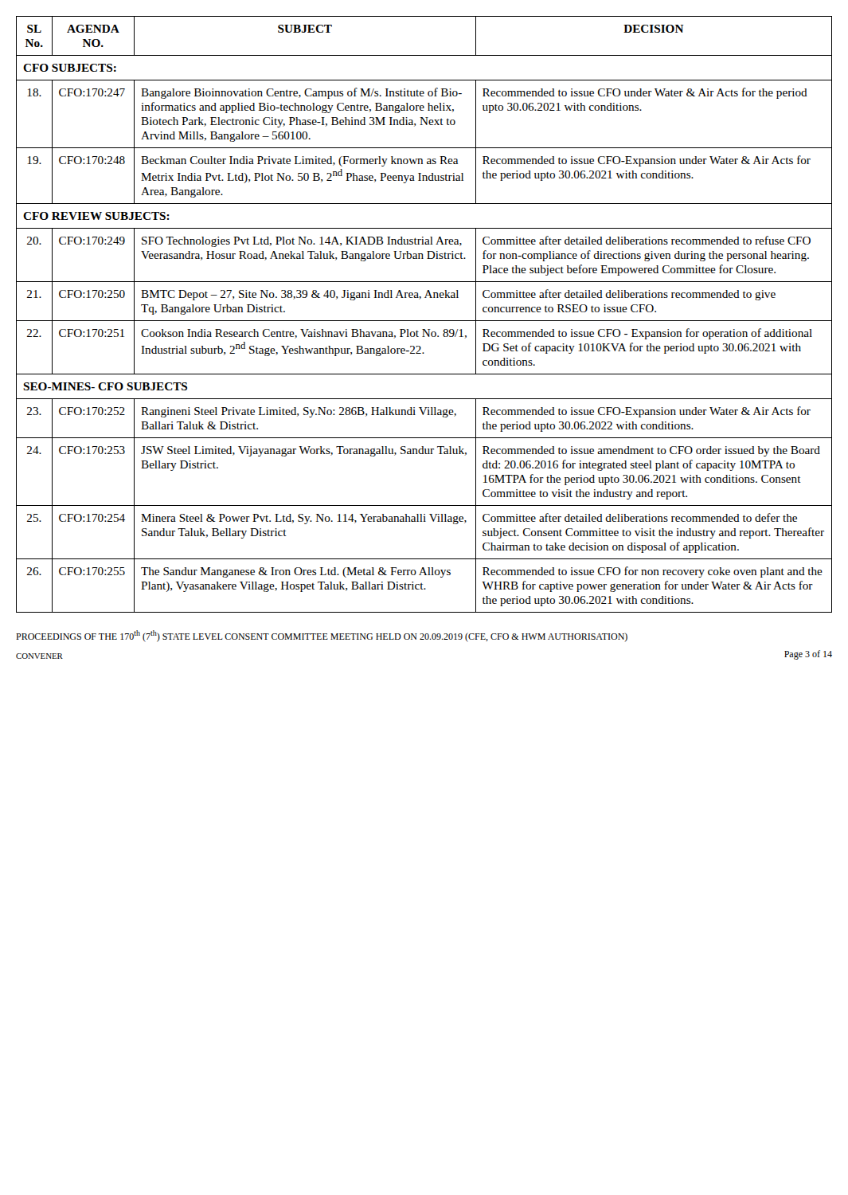| SL No. | AGENDA NO. | SUBJECT | DECISION |
| --- | --- | --- | --- |
| CFO SUBJECTS: |
| 18. | CFO:170:247 | Bangalore Bioinnovation Centre, Campus of M/s. Institute of Bio-informatics and applied Bio-technology Centre, Bangalore helix, Biotech Park, Electronic City, Phase-I, Behind 3M India, Next to Arvind Mills, Bangalore – 560100. | Recommended to issue CFO under Water & Air Acts for the period upto 30.06.2021 with conditions. |
| 19. | CFO:170:248 | Beckman Coulter India Private Limited, (Formerly known as Rea Metrix India Pvt. Ltd), Plot No. 50 B, 2 nd Phase, Peenya Industrial Area, Bangalore. | Recommended to issue CFO-Expansion under Water & Air Acts for the period upto 30.06.2021 with conditions. |
| CFO REVIEW SUBJECTS: |
| 20. | CFO:170:249 | SFO Technologies Pvt Ltd, Plot No. 14A, KIADB Industrial Area, Veerasandra, Hosur Road, Anekal Taluk, Bangalore Urban District. | Committee after detailed deliberations recommended to refuse CFO for non-compliance of directions given during the personal hearing. Place the subject before Empowered Committee for Closure. |
| 21. | CFO:170:250 | BMTC Depot – 27, Site No. 38,39 & 40, Jigani Indl Area, Anekal Tq, Bangalore Urban District. | Committee after detailed deliberations recommended to give concurrence to RSEO to issue CFO. |
| 22. | CFO:170:251 | Cookson India Research Centre, Vaishnavi Bhavana, Plot No. 89/1, Industrial suburb, 2 nd Stage, Yeshwanthpur, Bangalore-22. | Recommended to issue CFO - Expansion for operation of additional DG Set of capacity 1010KVA for the period upto 30.06.2021 with conditions. |
| SEO-MINES- CFO SUBJECTS |
| 23. | CFO:170:252 | Rangineni Steel Private Limited, Sy.No: 286B, Halkundi Village, Ballari Taluk & District. | Recommended to issue CFO-Expansion under Water & Air Acts for the period upto 30.06.2022 with conditions. |
| 24. | CFO:170:253 | JSW Steel Limited, Vijayanagar Works, Toranagallu, Sandur Taluk, Bellary District. | Recommended to issue amendment to CFO order issued by the Board dtd: 20.06.2016 for integrated steel plant of capacity 10MTPA to 16MTPA for the period upto 30.06.2021 with conditions. Consent Committee to visit the industry and report. |
| 25. | CFO:170:254 | Minera Steel & Power Pvt. Ltd, Sy. No. 114, Yerabanahalli Village, Sandur Taluk, Bellary District | Committee after detailed deliberations recommended to defer the subject. Consent Committee to visit the industry and report. Thereafter Chairman to take decision on disposal of application. |
| 26. | CFO:170:255 | The Sandur Manganese & Iron Ores Ltd. (Metal & Ferro Alloys Plant), Vyasanakere Village, Hospet Taluk, Ballari District. | Recommended to issue CFO for non recovery coke oven plant and the WHRB for captive power generation for under Water & Air Acts for the period upto 30.06.2021 with conditions. |
PROCEEDINGS OF THE 170th (7th) STATE LEVEL CONSENT COMMITTEE MEETING HELD ON 20.09.2019 (CFE, CFO & HWM AUTHORISATION)
CONVENER
Page 3 of 14